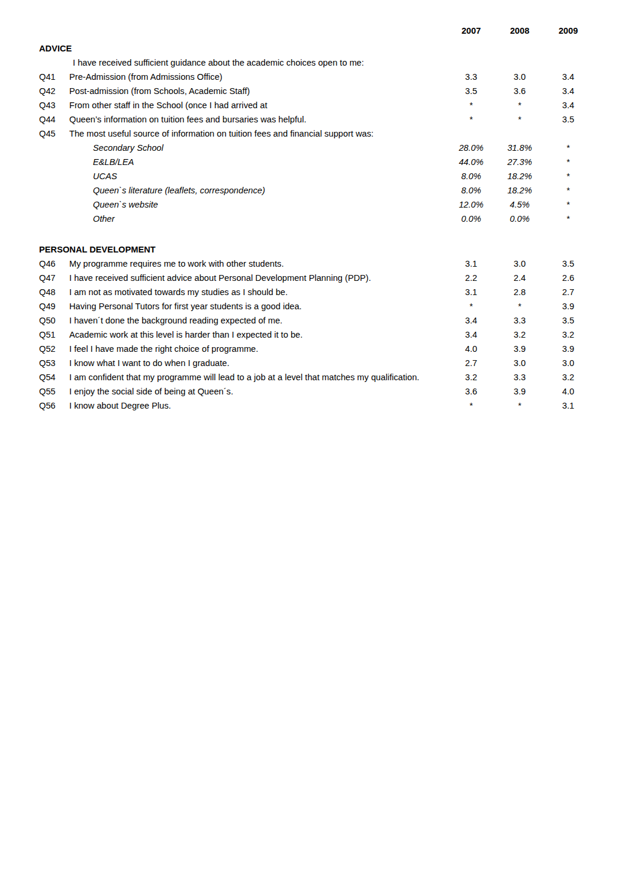| | | 2007 | 2008 | 2009 |
| --- | --- | --- | --- | --- |
| ADVICE |
| | I have received sufficient guidance about the academic choices open to me: |
| Q41 | Pre-Admission (from Admissions Office) | 3.3 | 3.0 | 3.4 |
| Q42 | Post-admission (from Schools, Academic Staff) | 3.5 | 3.6 | 3.4 |
| Q43 | From other staff in the School (once I had arrived at | * | * | 3.4 |
| Q44 | Queen’s information on tuition fees and bursaries was helpful. | * | * | 3.5 |
| Q45 | The most useful source of information on tuition fees and financial support was: | | | |
| | Secondary School | 28.0% | 31.8% | * |
| | E&LB/LEA | 44.0% | 27.3% | * |
| | UCAS | 8.0% | 18.2% | * |
| | Queen`s literature (leaflets, correspondence) | 8.0% | 18.2% | * |
| | Queen`s website | 12.0% | 4.5% | * |
| | Other | 0.0% | 0.0% | * |
| PERSONAL DEVELOPMENT |
| Q46 | My programme requires me to work with other students. | 3.1 | 3.0 | 3.5 |
| Q47 | I have received sufficient advice about Personal Development Planning (PDP). | 2.2 | 2.4 | 2.6 |
| Q48 | I am not as motivated towards my studies as I should be. | 3.1 | 2.8 | 2.7 |
| Q49 | Having Personal Tutors for first year students is a good idea. | * | * | 3.9 |
| Q50 | I haven´t done the background reading expected of me. | 3.4 | 3.3 | 3.5 |
| Q51 | Academic work at this level is harder than I expected it to be. | 3.4 | 3.2 | 3.2 |
| Q52 | I feel I have made the right choice of programme. | 4.0 | 3.9 | 3.9 |
| Q53 | I know what I want to do when I graduate. | 2.7 | 3.0 | 3.0 |
| Q54 | I am confident that my programme will lead to a job at a level that matches my qualification. | 3.2 | 3.3 | 3.2 |
| Q55 | I enjoy the social side of being at Queen´s. | 3.6 | 3.9 | 4.0 |
| Q56 | I know about Degree Plus. | * | * | 3.1 |